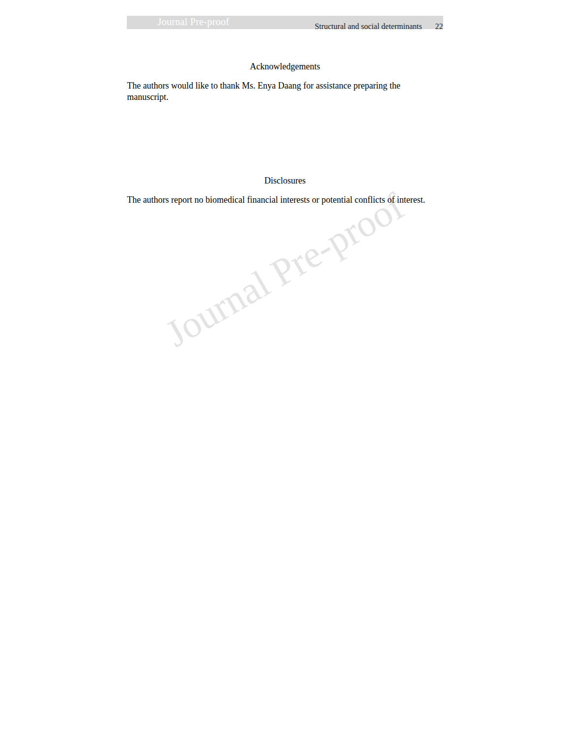Journal Pre-proof
Structural and social determinants22
Journal Pre-proof
Acknowledgements
The authors would like to thank Ms. Enya Daang for assistance preparing the manuscript.
Disclosures
The authors report no biomedical financial interests or potential conflicts of interest.